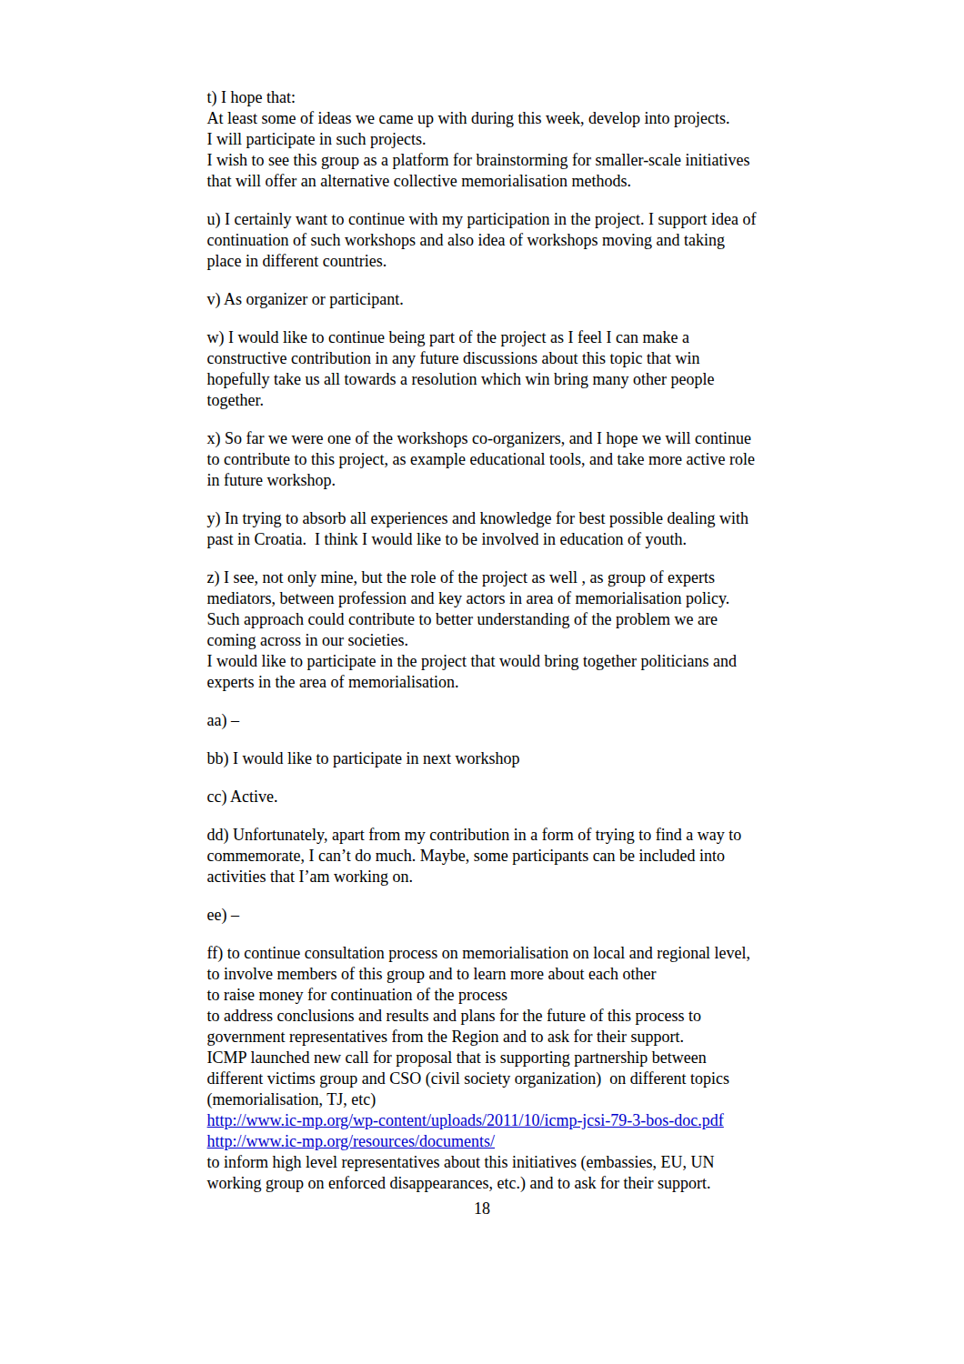t) I hope that:
At least some of ideas we came up with during this week, develop into projects.
I will participate in such projects.
I wish to see this group as a platform for brainstorming for smaller-scale initiatives that will offer an alternative collective memorialisation methods.
u) I certainly want to continue with my participation in the project. I support idea of continuation of such workshops and also idea of workshops moving and taking place in different countries.
v) As organizer or participant.
w) I would like to continue being part of the project as I feel I can make a constructive contribution in any future discussions about this topic that win hopefully take us all towards a resolution which win bring many other people together.
x) So far we were one of the workshops co-organizers, and I hope we will continue to contribute to this project, as example educational tools, and take more active role in future workshop.
y) In trying to absorb all experiences and knowledge for best possible dealing with past in Croatia. I think I would like to be involved in education of youth.
z) I see, not only mine, but the role of the project as well , as group of experts mediators, between profession and key actors in area of memorialisation policy. Such approach could contribute to better understanding of the problem we are coming across in our societies.
I would like to participate in the project that would bring together politicians and experts in the area of memorialisation.
aa) –
bb) I would like to participate in next workshop
cc) Active.
dd) Unfortunately, apart from my contribution in a form of trying to find a way to commemorate, I can’t do much. Maybe, some participants can be included into activities that I’am working on.
ee) –
ff) to continue consultation process on memorialisation on local and regional level, to involve members of this group and to learn more about each other
to raise money for continuation of the process
to address conclusions and results and plans for the future of this process to government representatives from the Region and to ask for their support.
ICMP launched new call for proposal that is supporting partnership between different victims group and CSO (civil society organization) on different topics (memorialisation, TJ, etc)
http://www.ic-mp.org/wp-content/uploads/2011/10/icmp-jcsi-79-3-bos-doc.pdf
http://www.ic-mp.org/resources/documents/
to inform high level representatives about this initiatives (embassies, EU, UN working group on enforced disappearances, etc.) and to ask for their support.
18